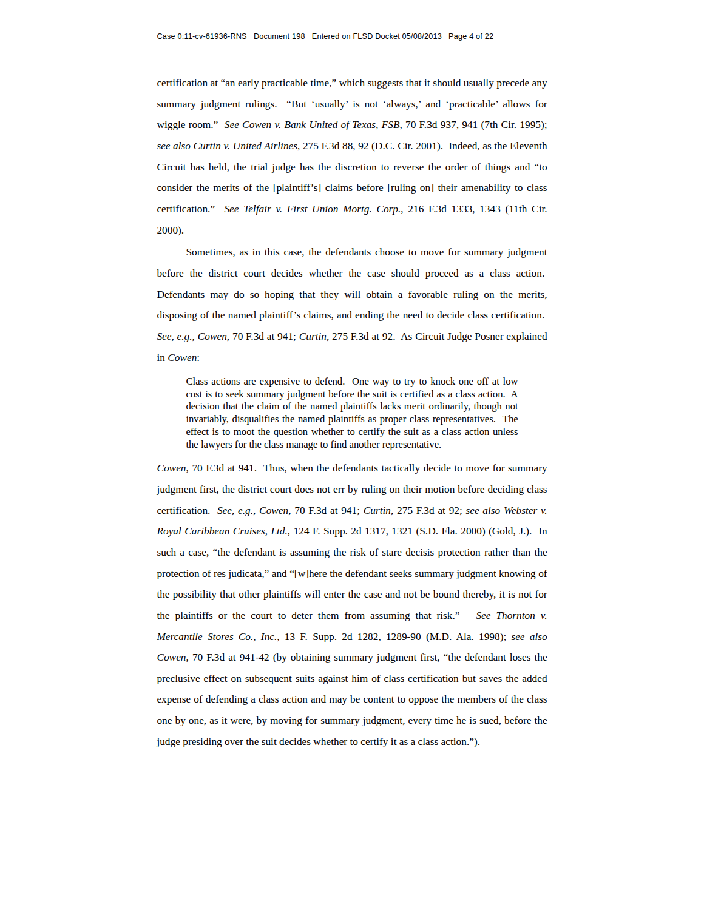Case 0:11-cv-61936-RNS Document 198 Entered on FLSD Docket 05/08/2013 Page 4 of 22
certification at “an early practicable time,” which suggests that it should usually precede any summary judgment rulings. “But ‘usually’ is not ‘always,’ and ‘practicable’ allows for wiggle room.” See Cowen v. Bank United of Texas, FSB, 70 F.3d 937, 941 (7th Cir. 1995); see also Curtin v. United Airlines, 275 F.3d 88, 92 (D.C. Cir. 2001). Indeed, as the Eleventh Circuit has held, the trial judge has the discretion to reverse the order of things and “to consider the merits of the [plaintiff’s] claims before [ruling on] their amenability to class certification.” See Telfair v. First Union Mortg. Corp., 216 F.3d 1333, 1343 (11th Cir. 2000).
Sometimes, as in this case, the defendants choose to move for summary judgment before the district court decides whether the case should proceed as a class action. Defendants may do so hoping that they will obtain a favorable ruling on the merits, disposing of the named plaintiff’s claims, and ending the need to decide class certification. See, e.g., Cowen, 70 F.3d at 941; Curtin, 275 F.3d at 92. As Circuit Judge Posner explained in Cowen:
Class actions are expensive to defend. One way to try to knock one off at low cost is to seek summary judgment before the suit is certified as a class action. A decision that the claim of the named plaintiffs lacks merit ordinarily, though not invariably, disqualifies the named plaintiffs as proper class representatives. The effect is to moot the question whether to certify the suit as a class action unless the lawyers for the class manage to find another representative.
Cowen, 70 F.3d at 941. Thus, when the defendants tactically decide to move for summary judgment first, the district court does not err by ruling on their motion before deciding class certification. See, e.g., Cowen, 70 F.3d at 941; Curtin, 275 F.3d at 92; see also Webster v. Royal Caribbean Cruises, Ltd., 124 F. Supp. 2d 1317, 1321 (S.D. Fla. 2000) (Gold, J.). In such a case, “the defendant is assuming the risk of stare decisis protection rather than the protection of res judicata,” and “[w]here the defendant seeks summary judgment knowing of the possibility that other plaintiffs will enter the case and not be bound thereby, it is not for the plaintiffs or the court to deter them from assuming that risk.” See Thornton v. Mercantile Stores Co., Inc., 13 F. Supp. 2d 1282, 1289-90 (M.D. Ala. 1998); see also Cowen, 70 F.3d at 941-42 (by obtaining summary judgment first, “the defendant loses the preclusive effect on subsequent suits against him of class certification but saves the added expense of defending a class action and may be content to oppose the members of the class one by one, as it were, by moving for summary judgment, every time he is sued, before the judge presiding over the suit decides whether to certify it as a class action.”).